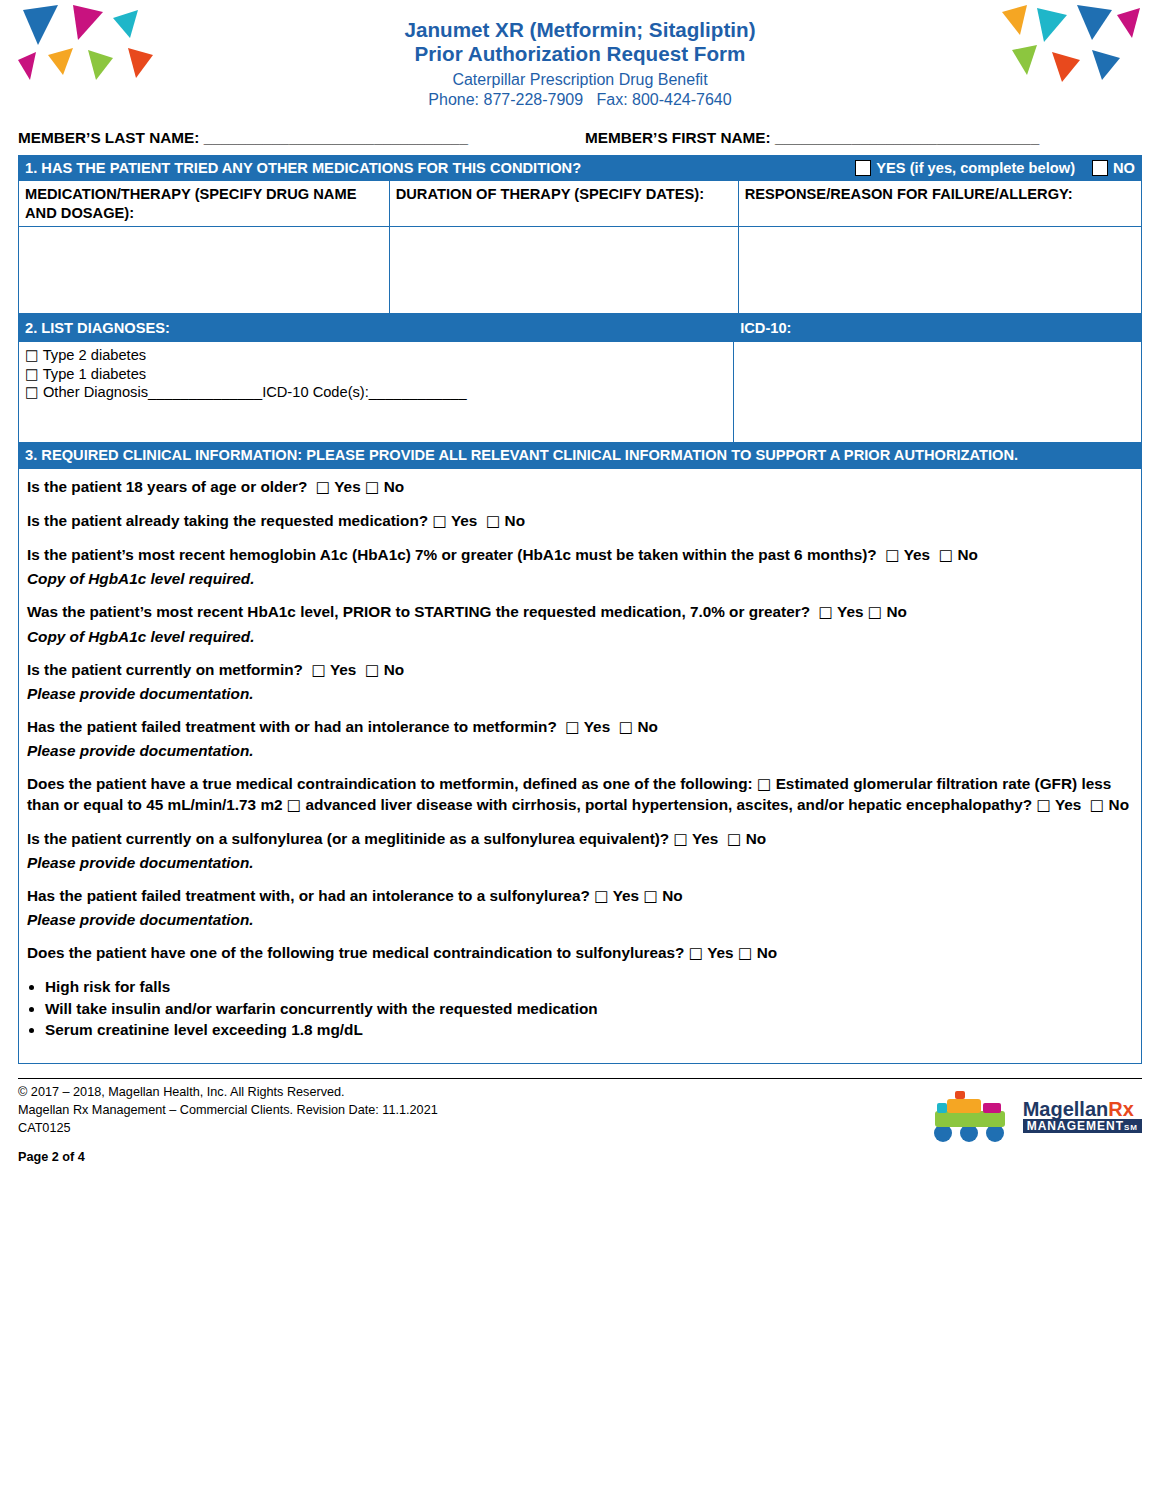Janumet XR (Metformin; Sitagliptin)
Prior Authorization Request Form
Caterpillar Prescription Drug Benefit
Phone: 877-228-7909 Fax: 800-424-7640
MEMBER’S LAST NAME: _______________________________
MEMBER’S FIRST NAME: _______________________________
1. HAS THE PATIENT TRIED ANY OTHER MEDICATIONS FOR THIS CONDITION?
YES (if yes, complete below)
NO
| MEDICATION/THERAPY (SPECIFY DRUG NAME AND DOSAGE): | DURATION OF THERAPY (SPECIFY DATES): | RESPONSE/REASON FOR FAILURE/ALLERGY: |
| 2. LIST DIAGNOSES: | ICD-10: |
| □ Type 2 diabetes □ Type 1 diabetes □ Other Diagnosis______________ICD-10 Code(s):____________ | |
3. REQUIRED CLINICAL INFORMATION: PLEASE PROVIDE ALL RELEVANT CLINICAL INFORMATION TO SUPPORT A PRIOR AUTHORIZATION.
Is the patient 18 years of age or older? □ Yes □ No
Is the patient already taking the requested medication? □ Yes □ No
Is the patient’s most recent hemoglobin A1c (HbA1c) 7% or greater (HbA1c must be taken within the past 6 months)? □ Yes □ No
Copy of HgbA1c level required.
Was the patient’s most recent HbA1c level, PRIOR to STARTING the requested medication, 7.0% or greater? □ Yes □ No
Copy of HgbA1c level required.
Is the patient currently on metformin? □ Yes □ No
Please provide documentation.
Has the patient failed treatment with or had an intolerance to metformin? □ Yes □ No
Please provide documentation.
Does the patient have a true medical contraindication to metformin, defined as one of the following: □ Estimated glomerular filtration rate (GFR) less than or equal to 45 mL/min/1.73 m2 □ advanced liver disease with cirrhosis, portal hypertension, ascites, and/or hepatic encephalopathy? □ Yes □ No
Is the patient currently on a sulfonylurea (or a meglitinide as a sulfonylurea equivalent)? □ Yes □ No
Please provide documentation.
Has the patient failed treatment with, or had an intolerance to a sulfonylurea? □ Yes □ No
Please provide documentation.
Does the patient have one of the following true medical contraindication to sulfonylureas? □ Yes □ No
High risk for falls
Will take insulin and/or warfarin concurrently with the requested medication
Serum creatinine level exceeding 1.8 mg/dL
© 2017 – 2018, Magellan Health, Inc. All Rights Reserved.
Magellan Rx Management – Commercial Clients. Revision Date: 11.1.2021
CAT0125
Page 2 of 4
MagellanRx
MANAGEMENTSM